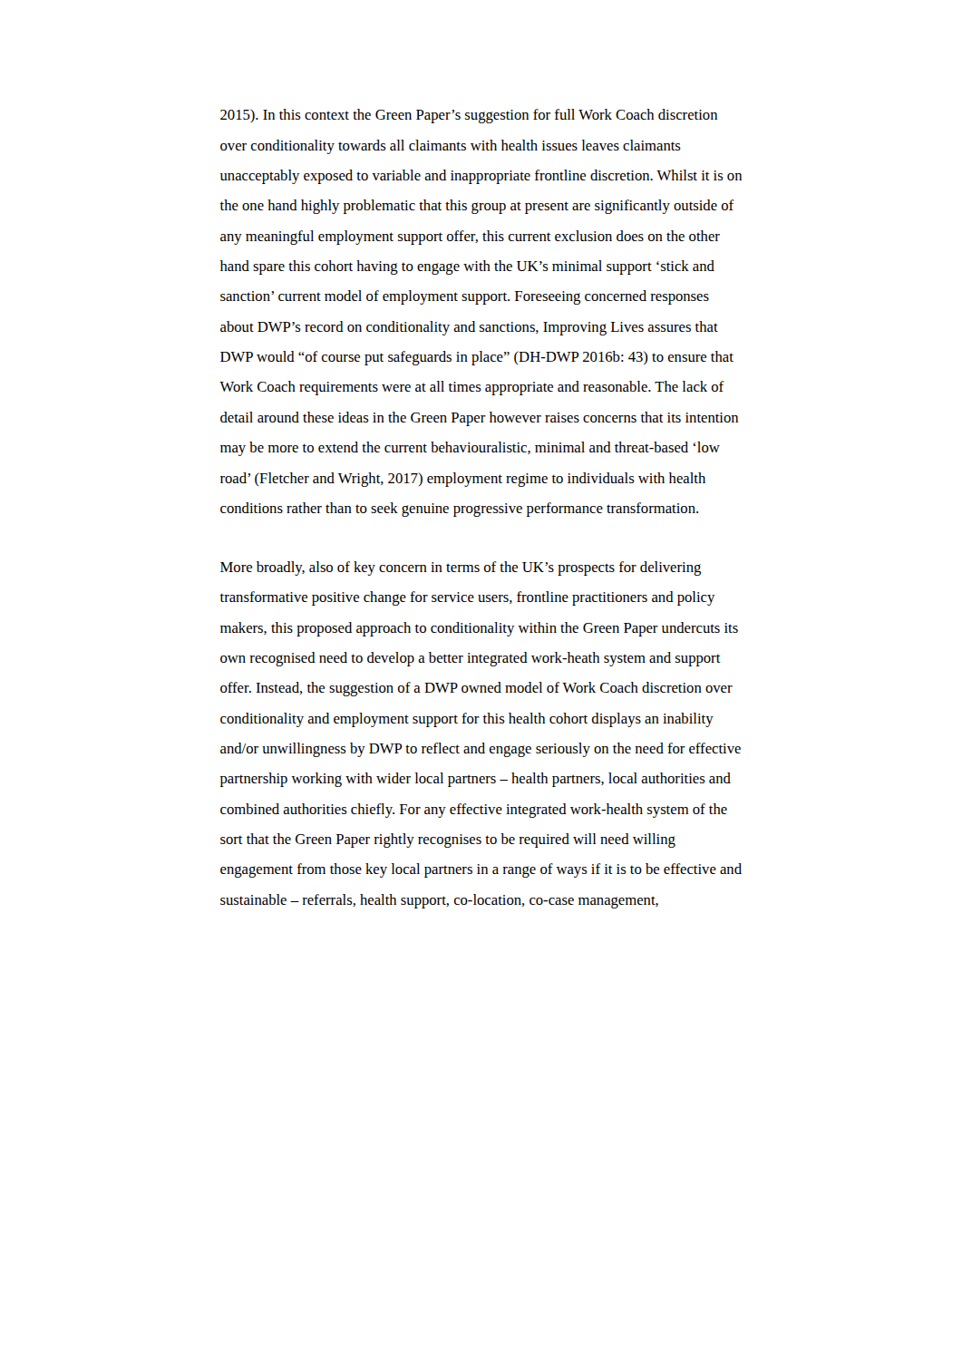2015). In this context the Green Paper’s suggestion for full Work Coach discretion over conditionality towards all claimants with health issues leaves claimants unacceptably exposed to variable and inappropriate frontline discretion. Whilst it is on the one hand highly problematic that this group at present are significantly outside of any meaningful employment support offer, this current exclusion does on the other hand spare this cohort having to engage with the UK’s minimal support ‘stick and sanction’ current model of employment support. Foreseeing concerned responses about DWP’s record on conditionality and sanctions, Improving Lives assures that DWP would “of course put safeguards in place” (DH-DWP 2016b: 43) to ensure that Work Coach requirements were at all times appropriate and reasonable. The lack of detail around these ideas in the Green Paper however raises concerns that its intention may be more to extend the current behaviouralistic, minimal and threat-based ‘low road’ (Fletcher and Wright, 2017) employment regime to individuals with health conditions rather than to seek genuine progressive performance transformation.
More broadly, also of key concern in terms of the UK’s prospects for delivering transformative positive change for service users, frontline practitioners and policy makers, this proposed approach to conditionality within the Green Paper undercuts its own recognised need to develop a better integrated work-heath system and support offer. Instead, the suggestion of a DWP owned model of Work Coach discretion over conditionality and employment support for this health cohort displays an inability and/or unwillingness by DWP to reflect and engage seriously on the need for effective partnership working with wider local partners – health partners, local authorities and combined authorities chiefly. For any effective integrated work-health system of the sort that the Green Paper rightly recognises to be required will need willing engagement from those key local partners in a range of ways if it is to be effective and sustainable – referrals, health support, co-location, co-case management,